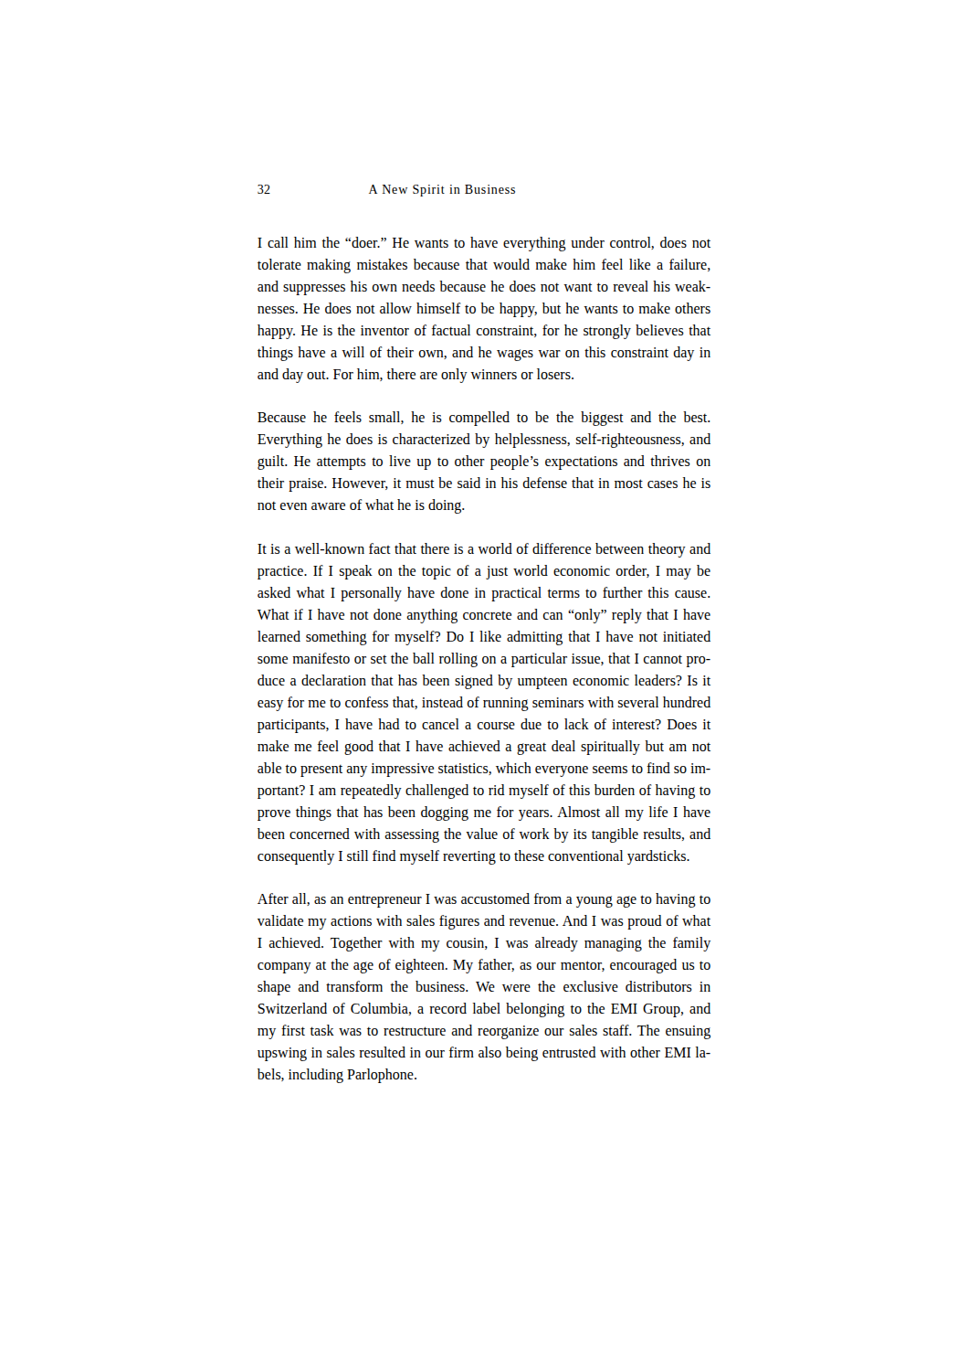32 A New Spirit in Business
I call him the “doer.” He wants to have everything under control, does not tolerate making mistakes because that would make him feel like a failure, and suppresses his own needs because he does not want to reveal his weaknesses. He does not allow himself to be happy, but he wants to make others happy. He is the inventor of factual constraint, for he strongly believes that things have a will of their own, and he wages war on this constraint day in and day out. For him, there are only winners or losers.
Because he feels small, he is compelled to be the biggest and the best. Everything he does is characterized by helplessness, self-righteousness, and guilt. He attempts to live up to other people’s expectations and thrives on their praise. However, it must be said in his defense that in most cases he is not even aware of what he is doing.
It is a well-known fact that there is a world of difference between theory and practice. If I speak on the topic of a just world economic order, I may be asked what I personally have done in practical terms to further this cause. What if I have not done anything concrete and can “only” reply that I have learned something for myself? Do I like admitting that I have not initiated some manifesto or set the ball rolling on a particular issue, that I cannot produce a declaration that has been signed by umpteen economic leaders? Is it easy for me to confess that, instead of running seminars with several hundred participants, I have had to cancel a course due to lack of interest? Does it make me feel good that I have achieved a great deal spiritually but am not able to present any impressive statistics, which everyone seems to find so important? I am repeatedly challenged to rid myself of this burden of having to prove things that has been dogging me for years. Almost all my life I have been concerned with assessing the value of work by its tangible results, and consequently I still find myself reverting to these conventional yardsticks.
After all, as an entrepreneur I was accustomed from a young age to having to validate my actions with sales figures and revenue. And I was proud of what I achieved. Together with my cousin, I was already managing the family company at the age of eighteen. My father, as our mentor, encouraged us to shape and transform the business. We were the exclusive distributors in Switzerland of Columbia, a record label belonging to the EMI Group, and my first task was to restructure and reorganize our sales staff. The ensuing upswing in sales resulted in our firm also being entrusted with other EMI labels, including Parlophone.